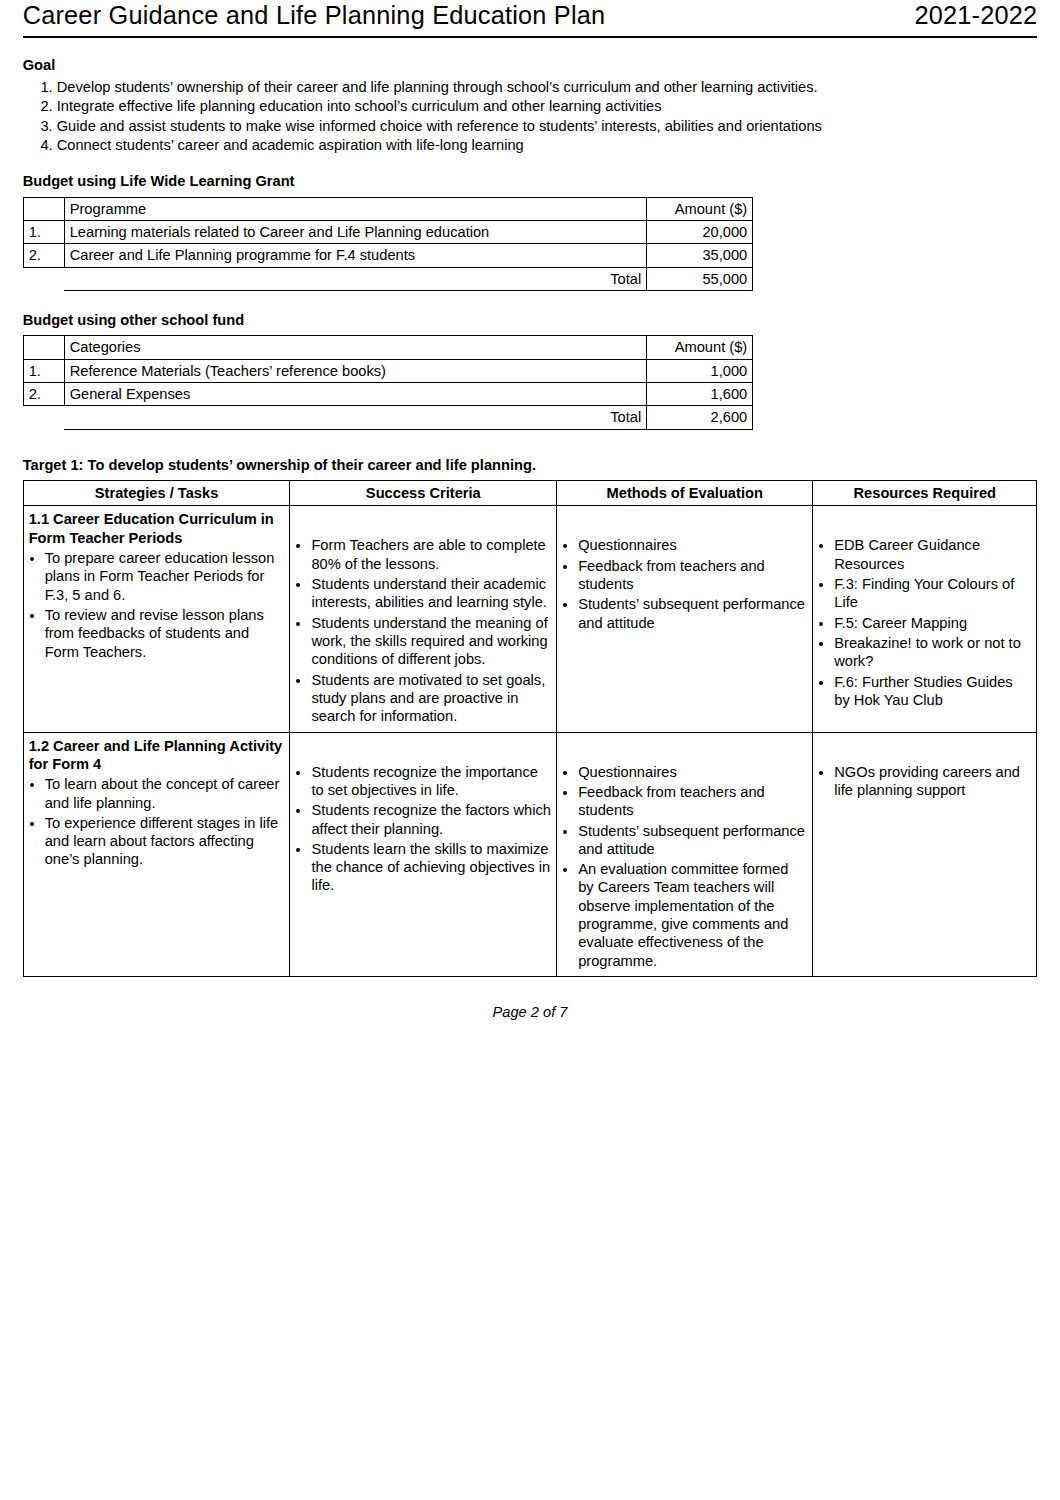Career Guidance and Life Planning Education Plan 2021-2022
Goal
Develop students’ ownership of their career and life planning through school’s curriculum and other learning activities.
Integrate effective life planning education into school’s curriculum and other learning activities
Guide and assist students to make wise informed choice with reference to students’ interests, abilities and orientations
Connect students’ career and academic aspiration with life-long learning
Budget using Life Wide Learning Grant
| | Programme | Amount ($) |
| 1. | Learning materials related to Career and Life Planning education | 20,000 |
| 2. | Career and Life Planning programme for F.4 students | 35,000 |
| | Total | 55,000 |
Budget using other school fund
| | Categories | Amount ($) |
| 1. | Reference Materials (Teachers’ reference books) | 1,000 |
| 2. | General Expenses | 1,600 |
| | Total | 2,600 |
Target 1: To develop students’ ownership of their career and life planning.
| Strategies / Tasks | Success Criteria | Methods of Evaluation | Resources Required |
| --- | --- | --- | --- |
| 1.1 Career Education Curriculum in Form Teacher Periods To prepare career education lesson plans in Form Teacher Periods for F.3, 5 and 6. To review and revise lesson plans from feedbacks of students and Form Teachers. | Form Teachers are able to complete 80% of the lessons. Students understand their academic interests, abilities and learning style. Students understand the meaning of work, the skills required and working conditions of different jobs. Students are motivated to set goals, study plans and are proactive in search for information. | Questionnaires Feedback from teachers and students Students’ subsequent performance and attitude | EDB Career Guidance Resources F.3: Finding Your Colours of Life F.5: Career Mapping Breakazine! to work or not to work? F.6: Further Studies Guides by Hok Yau Club |
| 1.2 Career and Life Planning Activity for Form 4 To learn about the concept of career and life planning. To experience different stages in life and learn about factors affecting one’s planning. | Students recognize the importance to set objectives in life. Students recognize the factors which affect their planning. Students learn the skills to maximize the chance of achieving objectives in life. | Questionnaires Feedback from teachers and students Students’ subsequent performance and attitude An evaluation committee formed by Careers Team teachers will observe implementation of the programme, give comments and evaluate effectiveness of the programme. | NGOs providing careers and life planning support |
Page 2 of 7